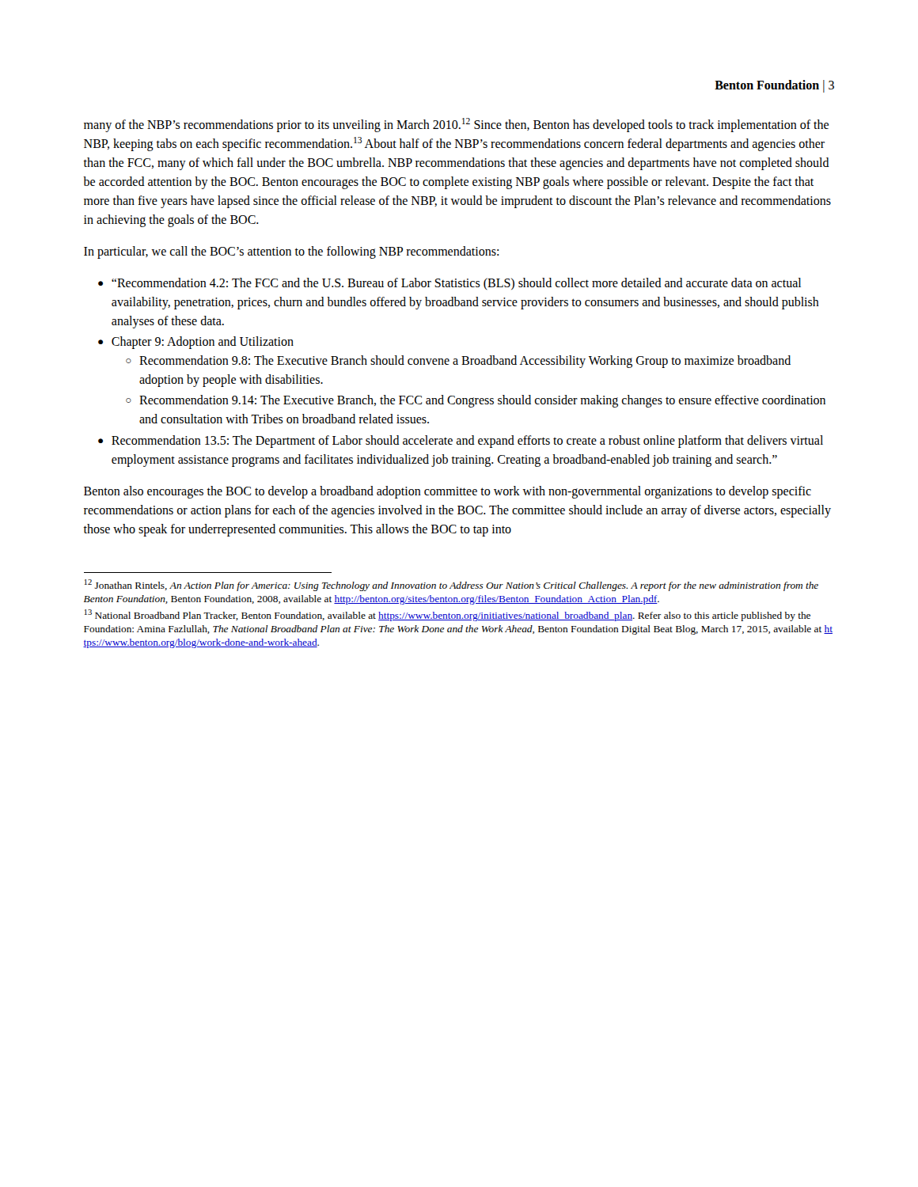Benton Foundation | 3
many of the NBP’s recommendations prior to its unveiling in March 2010.12 Since then, Benton has developed tools to track implementation of the NBP, keeping tabs on each specific recommendation.13 About half of the NBP’s recommendations concern federal departments and agencies other than the FCC, many of which fall under the BOC umbrella. NBP recommendations that these agencies and departments have not completed should be accorded attention by the BOC. Benton encourages the BOC to complete existing NBP goals where possible or relevant. Despite the fact that more than five years have lapsed since the official release of the NBP, it would be imprudent to discount the Plan’s relevance and recommendations in achieving the goals of the BOC.
In particular, we call the BOC’s attention to the following NBP recommendations:
“Recommendation 4.2: The FCC and the U.S. Bureau of Labor Statistics (BLS) should collect more detailed and accurate data on actual availability, penetration, prices, churn and bundles offered by broadband service providers to consumers and businesses, and should publish analyses of these data.
Chapter 9: Adoption and Utilization
Recommendation 9.8: The Executive Branch should convene a Broadband Accessibility Working Group to maximize broadband adoption by people with disabilities.
Recommendation 9.14: The Executive Branch, the FCC and Congress should consider making changes to ensure effective coordination and consultation with Tribes on broadband related issues.
Recommendation 13.5: The Department of Labor should accelerate and expand efforts to create a robust online platform that delivers virtual employment assistance programs and facilitates individualized job training. Creating a broadband-enabled job training and search.”
Benton also encourages the BOC to develop a broadband adoption committee to work with non-governmental organizations to develop specific recommendations or action plans for each of the agencies involved in the BOC. The committee should include an array of diverse actors, especially those who speak for underrepresented communities. This allows the BOC to tap into
12 Jonathan Rintels, An Action Plan for America: Using Technology and Innovation to Address Our Nation’s Critical Challenges. A report for the new administration from the Benton Foundation, Benton Foundation, 2008, available at http://benton.org/sites/benton.org/files/Benton_Foundation_Action_Plan.pdf.
13 National Broadband Plan Tracker, Benton Foundation, available at https://www.benton.org/initiatives/national_broadband_plan. Refer also to this article published by the Foundation: Amina Fazlullah, The National Broadband Plan at Five: The Work Done and the Work Ahead, Benton Foundation Digital Beat Blog, March 17, 2015, available at https://www.benton.org/blog/work-done-and-work-ahead.